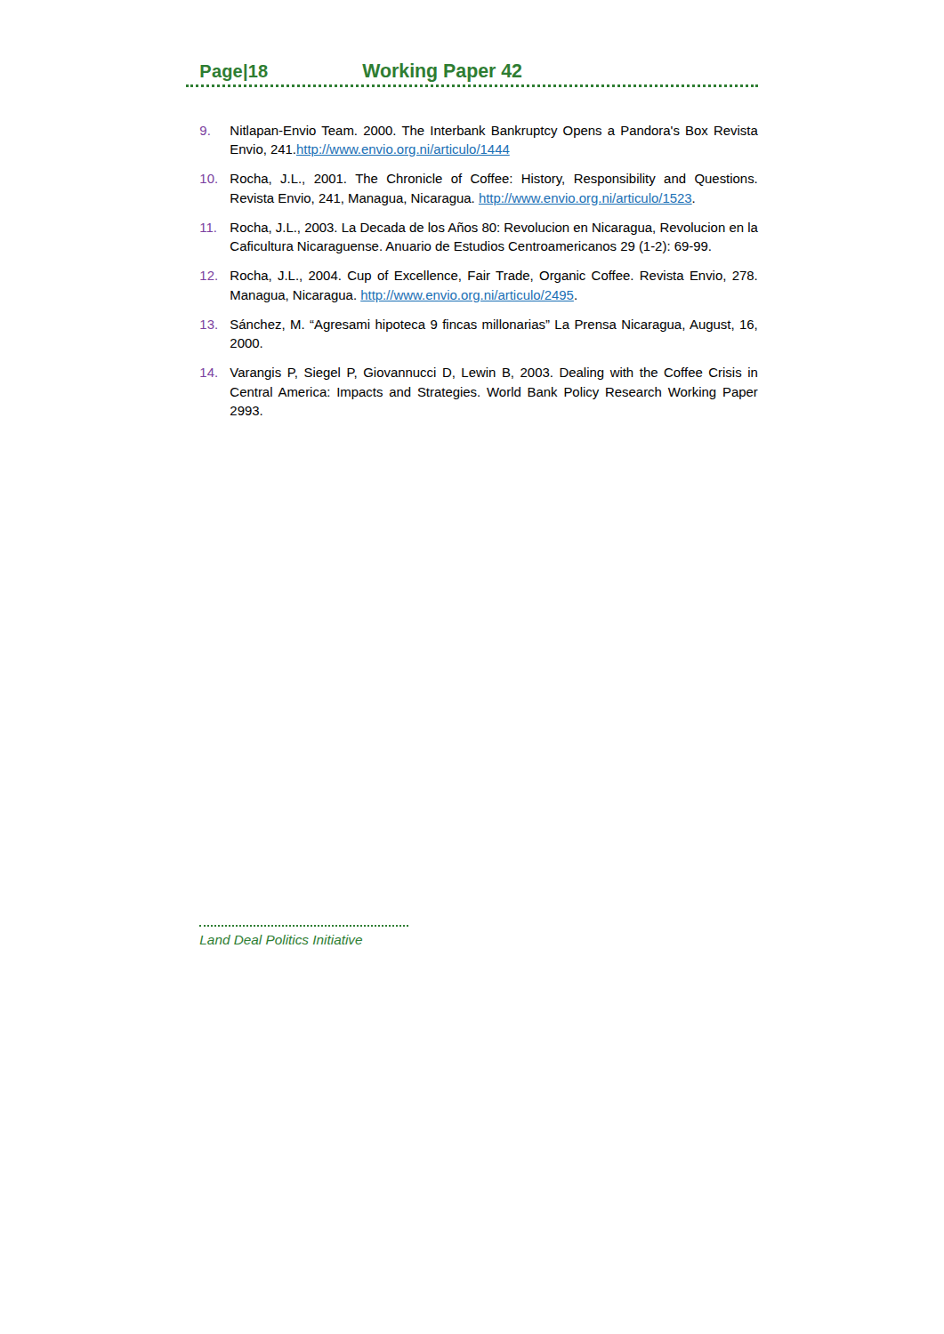Page|18 Working Paper 42
Nitlapan-Envio Team. 2000. The Interbank Bankruptcy Opens a Pandora's Box Revista Envio, 241.http://www.envio.org.ni/articulo/1444
Rocha, J.L., 2001. The Chronicle of Coffee: History, Responsibility and Questions. Revista Envio, 241, Managua, Nicaragua. http://www.envio.org.ni/articulo/1523.
Rocha, J.L., 2003. La Decada de los Años 80: Revolucion en Nicaragua, Revolucion en la Caficultura Nicaraguense. Anuario de Estudios Centroamericanos 29 (1-2): 69-99.
Rocha, J.L., 2004. Cup of Excellence, Fair Trade, Organic Coffee. Revista Envio, 278. Managua, Nicaragua. http://www.envio.org.ni/articulo/2495.
Sánchez, M. “Agresami hipoteca 9 fincas millonarias” La Prensa Nicaragua, August, 16, 2000.
Varangis P, Siegel P, Giovannucci D, Lewin B, 2003. Dealing with the Coffee Crisis in Central America: Impacts and Strategies. World Bank Policy Research Working Paper 2993.
Land Deal Politics Initiative